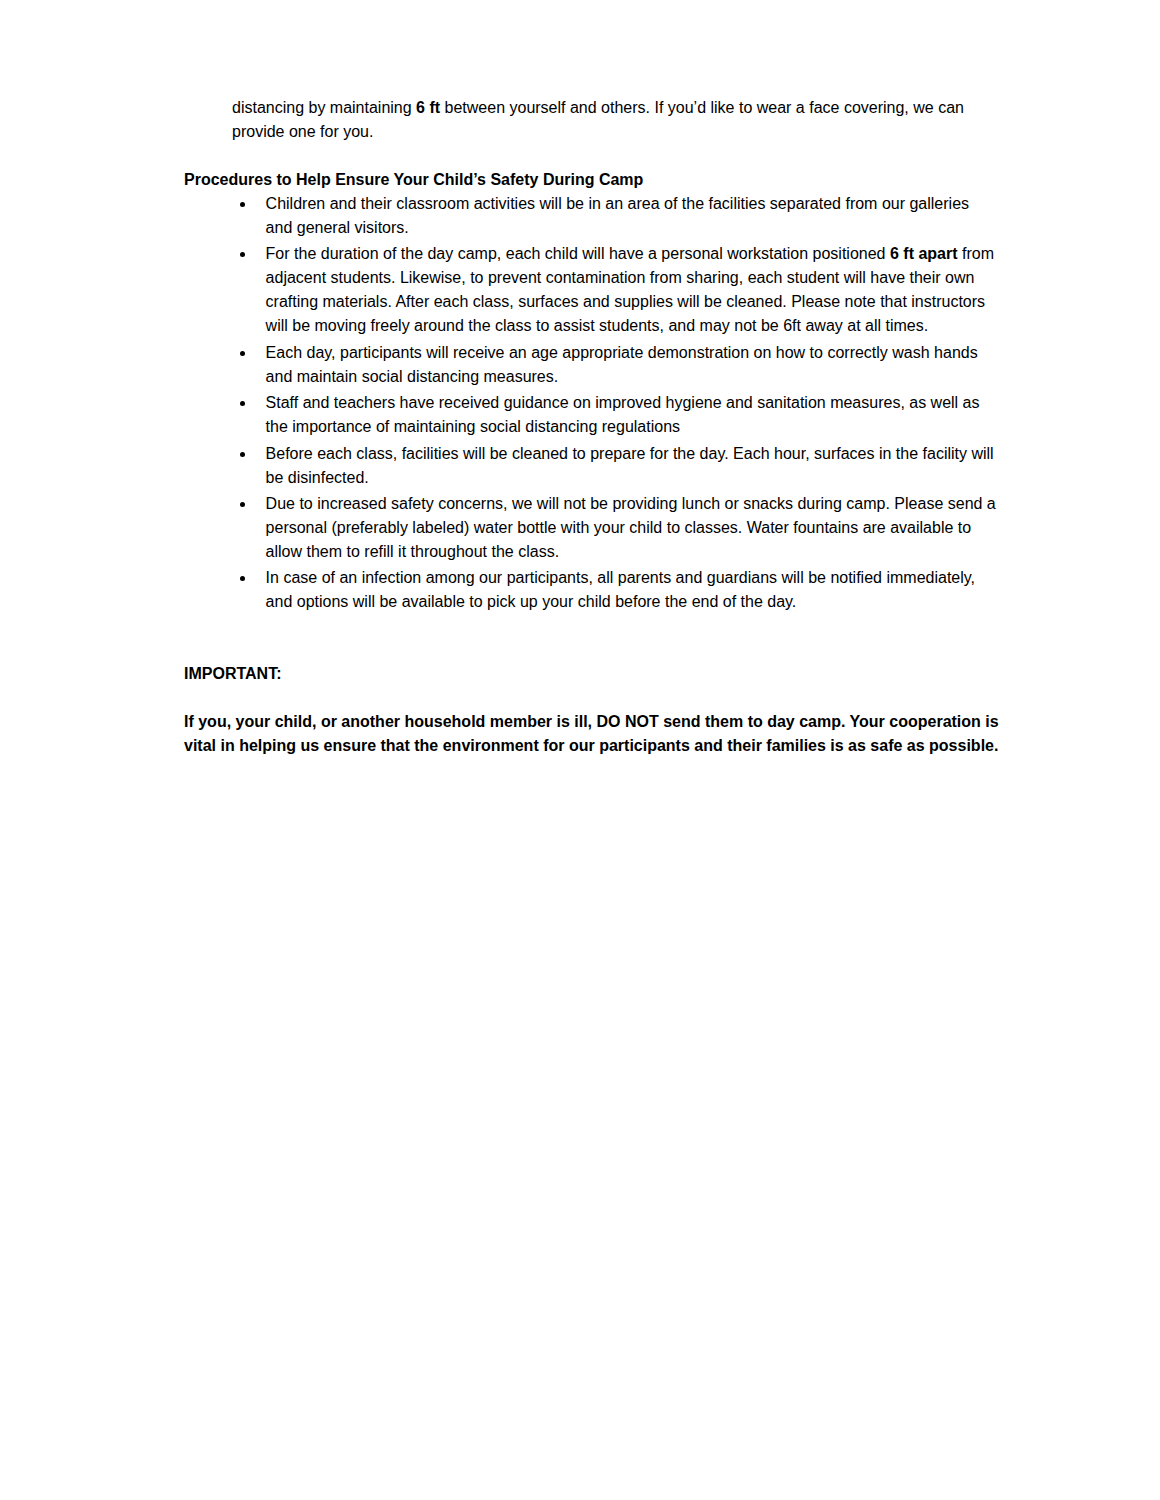distancing by maintaining 6 ft between yourself and others. If you’d like to wear a face covering, we can provide one for you.
Procedures to Help Ensure Your Child’s Safety During Camp
Children and their classroom activities will be in an area of the facilities separated from our galleries and general visitors.
For the duration of the day camp, each child will have a personal workstation positioned 6 ft apart from adjacent students. Likewise, to prevent contamination from sharing, each student will have their own crafting materials. After each class, surfaces and supplies will be cleaned. Please note that instructors will be moving freely around the class to assist students, and may not be 6ft away at all times.
Each day, participants will receive an age appropriate demonstration on how to correctly wash hands and maintain social distancing measures.
Staff and teachers have received guidance on improved hygiene and sanitation measures, as well as the importance of maintaining social distancing regulations
Before each class, facilities will be cleaned to prepare for the day. Each hour, surfaces in the facility will be disinfected.
Due to increased safety concerns, we will not be providing lunch or snacks during camp. Please send a personal (preferably labeled) water bottle with your child to classes. Water fountains are available to allow them to refill it throughout the class.
In case of an infection among our participants, all parents and guardians will be notified immediately, and options will be available to pick up your child before the end of the day.
IMPORTANT:
If you, your child, or another household member is ill, DO NOT send them to day camp. Your cooperation is vital in helping us ensure that the environment for our participants and their families is as safe as possible.